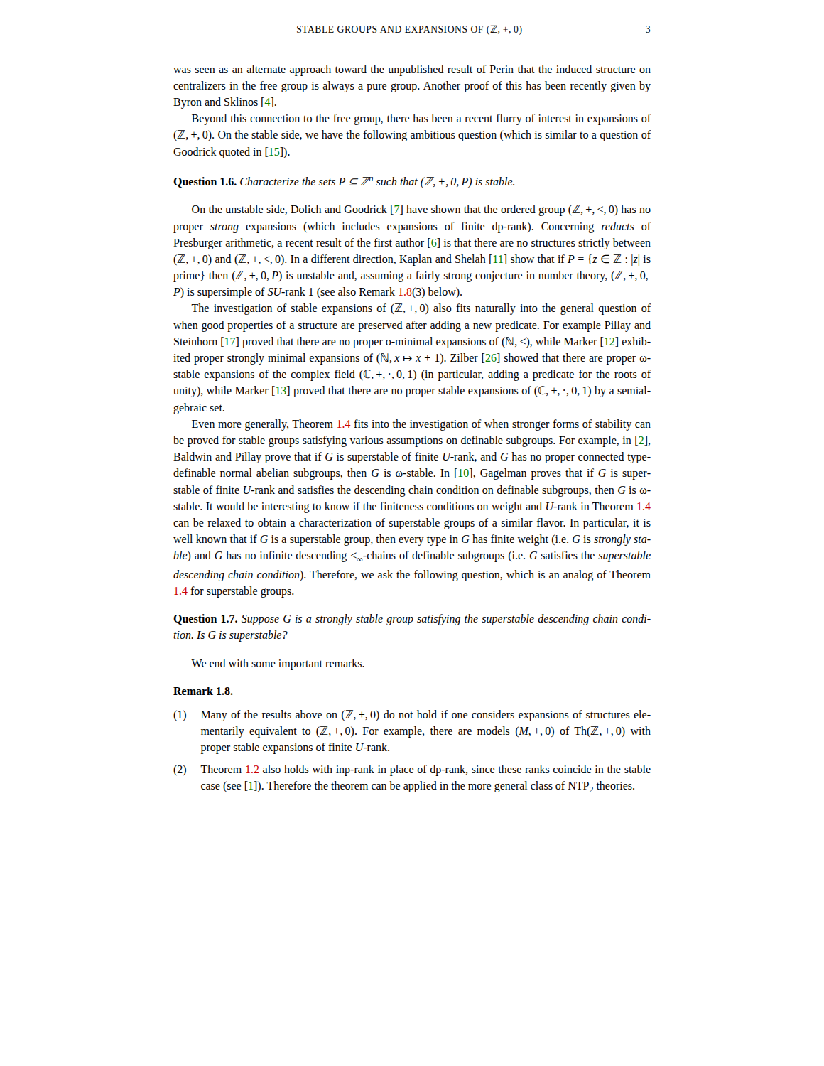STABLE GROUPS AND EXPANSIONS OF (ℤ, +, 0) 3
was seen as an alternate approach toward the unpublished result of Perin that the induced structure on centralizers in the free group is always a pure group. Another proof of this has been recently given by Byron and Sklinos [4].
Beyond this connection to the free group, there has been a recent flurry of interest in expansions of (ℤ, +, 0). On the stable side, we have the following ambitious question (which is similar to a question of Goodrick quoted in [15]).
Question 1.6. Characterize the sets P ⊆ ℤn such that (ℤ, +, 0, P) is stable.
On the unstable side, Dolich and Goodrick [7] have shown that the ordered group (ℤ, +, <, 0) has no proper strong expansions (which includes expansions of finite dp-rank). Concerning reducts of Presburger arithmetic, a recent result of the first author [6] is that there are no structures strictly between (ℤ, +, 0) and (ℤ, +, <, 0). In a different direction, Kaplan and Shelah [11] show that if P = {z ∈ ℤ : |z| is prime} then (ℤ, +, 0, P) is unstable and, assuming a fairly strong conjecture in number theory, (ℤ, +, 0, P) is supersimple of SU-rank 1 (see also Remark 1.8(3) below).
The investigation of stable expansions of (ℤ, +, 0) also fits naturally into the general question of when good properties of a structure are preserved after adding a new predicate. For example Pillay and Steinhorn [17] proved that there are no proper o-minimal expansions of (ℕ, <), while Marker [12] exhibited proper strongly minimal expansions of (ℕ, x ↦ x + 1). Zilber [26] showed that there are proper ω-stable expansions of the complex field (ℂ, +, ·, 0, 1) (in particular, adding a predicate for the roots of unity), while Marker [13] proved that there are no proper stable expansions of (ℂ, +, ·, 0, 1) by a semialgebraic set.
Even more generally, Theorem 1.4 fits into the investigation of when stronger forms of stability can be proved for stable groups satisfying various assumptions on definable subgroups. For example, in [2], Baldwin and Pillay prove that if G is superstable of finite U-rank, and G has no proper connected type-definable normal abelian subgroups, then G is ω-stable. In [10], Gagelman proves that if G is superstable of finite U-rank and satisfies the descending chain condition on definable subgroups, then G is ω-stable. It would be interesting to know if the finiteness conditions on weight and U-rank in Theorem 1.4 can be relaxed to obtain a characterization of superstable groups of a similar flavor. In particular, it is well known that if G is a superstable group, then every type in G has finite weight (i.e. G is strongly stable) and G has no infinite descending <∞-chains of definable subgroups (i.e. G satisfies the superstable descending chain condition). Therefore, we ask the following question, which is an analog of Theorem 1.4 for superstable groups.
Question 1.7. Suppose G is a strongly stable group satisfying the superstable descending chain condition. Is G is superstable?
We end with some important remarks.
Remark 1.8.
Many of the results above on (ℤ, +, 0) do not hold if one considers expansions of structures elementarily equivalent to (ℤ, +, 0). For example, there are models (M, +, 0) of Th(ℤ, +, 0) with proper stable expansions of finite U-rank.
Theorem 1.2 also holds with inp-rank in place of dp-rank, since these ranks coincide in the stable case (see [1]). Therefore the theorem can be applied in the more general class of NTP2 theories.